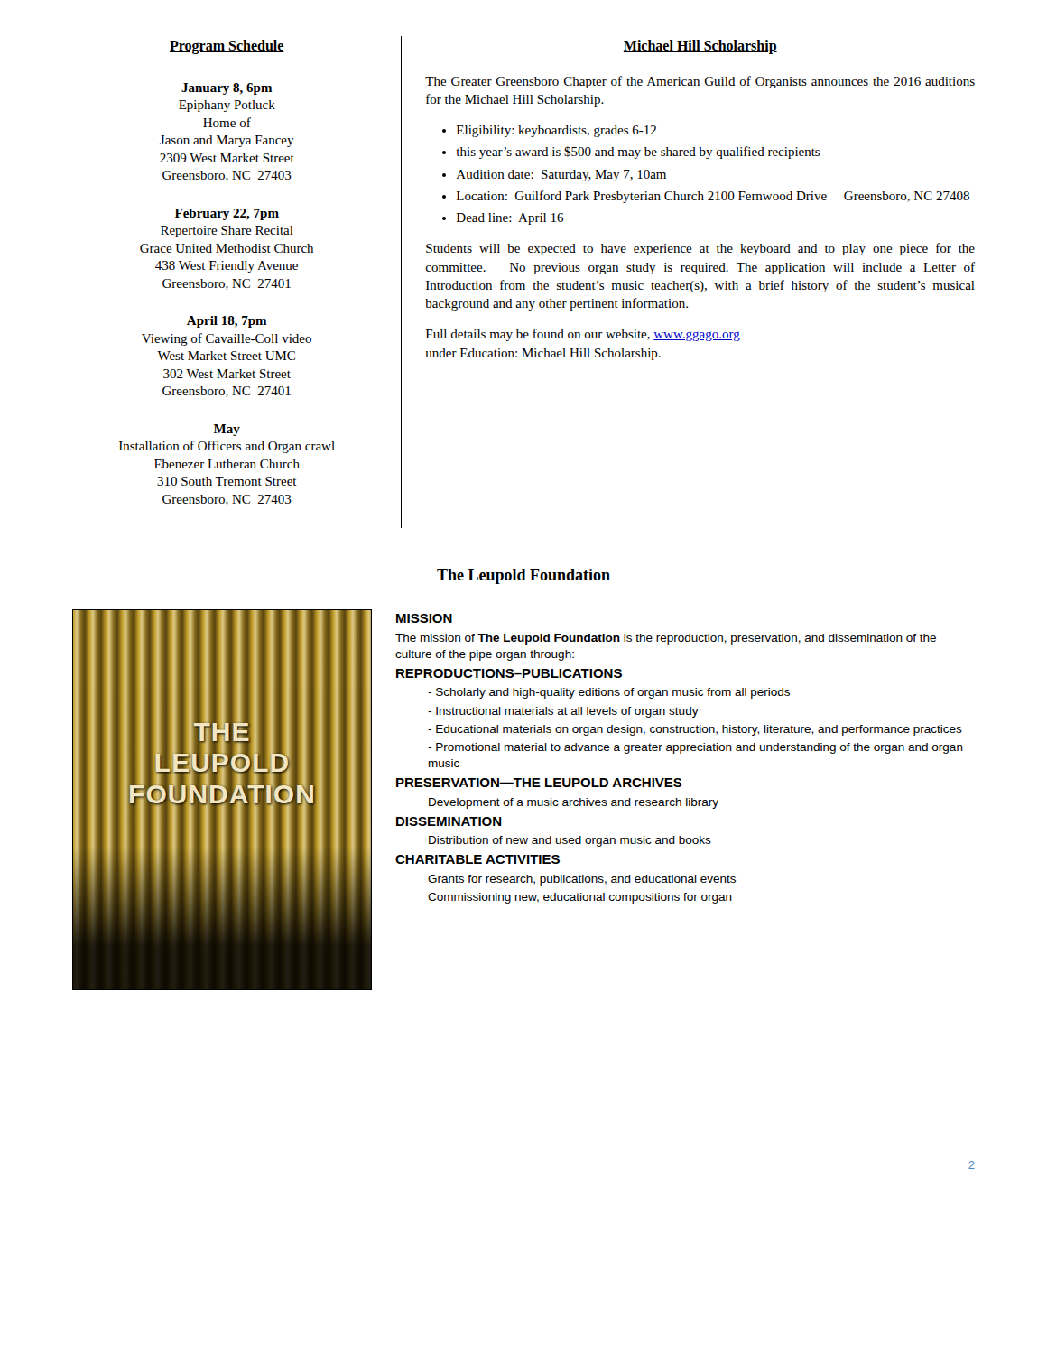Program Schedule
January 8, 6pm
Epiphany Potluck
Home of
Jason and Marya Fancey
2309 West Market Street
Greensboro, NC 27403
February 22, 7pm
Repertoire Share Recital
Grace United Methodist Church
438 West Friendly Avenue
Greensboro, NC 27401
April 18, 7pm
Viewing of Cavaille-Coll video
West Market Street UMC
302 West Market Street
Greensboro, NC 27401
May
Installation of Officers and Organ crawl
Ebenezer Lutheran Church
310 South Tremont Street
Greensboro, NC 27403
Michael Hill Scholarship
The Greater Greensboro Chapter of the American Guild of Organists announces the 2016 auditions for the Michael Hill Scholarship.
Eligibility: keyboardists, grades 6-12
this year’s award is $500 and may be shared by qualified recipients
Audition date: Saturday, May 7, 10am
Location: Guilford Park Presbyterian Church 2100 Fernwood Drive Greensboro, NC 27408
Dead line: April 16
Students will be expected to have experience at the keyboard and to play one piece for the committee. No previous organ study is required. The application will include a Letter of Introduction from the student’s music teacher(s), with a brief history of the student’s musical background and any other pertinent information.
Full details may be found on our website, www.ggago.org
under Education: Michael Hill Scholarship.
The Leupold Foundation
THE
LEUPOLD
FOUNDATION
MISSION
The mission of The Leupold Foundation is the reproduction, preservation, and dissemination of the culture of the pipe organ through:
REPRODUCTIONS–PUBLICATIONS
- Scholarly and high-quality editions of organ music from all periods
- Instructional materials at all levels of organ study
- Educational materials on organ design, construction, history, literature, and performance practices
- Promotional material to advance a greater appreciation and understanding of the organ and organ music
PRESERVATION—THE LEUPOLD ARCHIVES
Development of a music archives and research library
DISSEMINATION
Distribution of new and used organ music and books
CHARITABLE ACTIVITIES
Grants for research, publications, and educational events
Commissioning new, educational compositions for organ
2